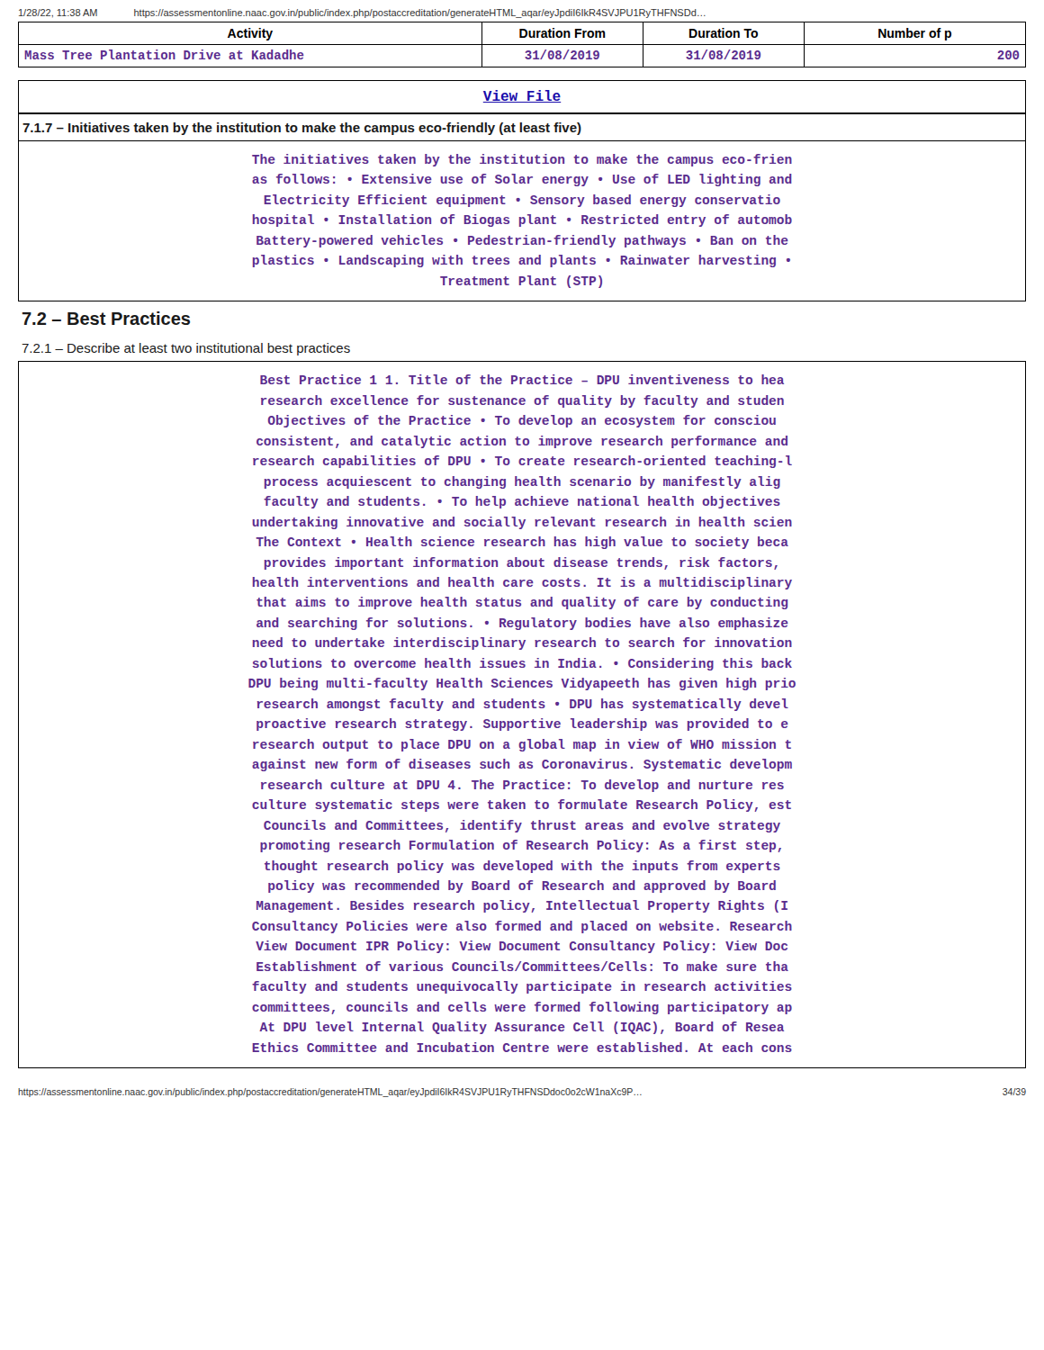1/28/22, 11:38 AM https://assessmentonline.naac.gov.in/public/index.php/postaccreditation/generateHTML_aqar/eyJpdiI6IkR4SVJPU1RyTHFNSDd…
| Activity | Duration From | Duration To | Number of p |
| --- | --- | --- | --- |
| Mass Tree Plantation Drive at Kadadhe | 31/08/2019 | 31/08/2019 | 200 |
View File
7.1.7 – Initiatives taken by the institution to make the campus eco-friendly (at least five)
The initiatives taken by the institution to make the campus eco-frien
as follows: • Extensive use of Solar energy • Use of LED lighting and
Electricity Efficient equipment • Sensory based energy conservatio
hospital • Installation of Biogas plant • Restricted entry of automob
Battery-powered vehicles • Pedestrian-friendly pathways • Ban on the
plastics • Landscaping with trees and plants • Rainwater harvesting •
Treatment Plant (STP)
7.2 – Best Practices
7.2.1 – Describe at least two institutional best practices
Best Practice 1 1. Title of the Practice – DPU inventiveness to hea
research excellence for sustenance of quality by faculty and studen
Objectives of the Practice • To develop an ecosystem for consciou
consistent, and catalytic action to improve research performance and
research capabilities of DPU • To create research-oriented teaching-l
process acquiescent to changing health scenario by manifestly alig
faculty and students. • To help achieve national health objectives
undertaking innovative and socially relevant research in health scien
The Context • Health science research has high value to society beca
provides important information about disease trends, risk factors,
health interventions and health care costs. It is a multidisciplinary
that aims to improve health status and quality of care by conducting
and searching for solutions. • Regulatory bodies have also emphasize
need to undertake interdisciplinary research to search for innovation
solutions to overcome health issues in India. • Considering this back
DPU being multi-faculty Health Sciences Vidyapeeth has given high prio
research amongst faculty and students • DPU has systematically devel
proactive research strategy. Supportive leadership was provided to e
research output to place DPU on a global map in view of WHO mission t
against new form of diseases such as Coronavirus. Systematic developm
research culture at DPU 4. The Practice: To develop and nurture res
culture systematic steps were taken to formulate Research Policy, est
Councils and Committees, identify thrust areas and evolve strategy
promoting research Formulation of Research Policy: As a first step,
thought research policy was developed with the inputs from experts
policy was recommended by Board of Research and approved by Board
Management. Besides research policy, Intellectual Property Rights (I
Consultancy Policies were also formed and placed on website. Research
View Document IPR Policy: View Document Consultancy Policy: View Doc
Establishment of various Councils/Committees/Cells: To make sure tha
faculty and students unequivocally participate in research activities
committees, councils and cells were formed following participatory ap
At DPU level Internal Quality Assurance Cell (IQAC), Board of Resea
Ethics Committee and Incubation Centre were established. At each cons
https://assessmentonline.naac.gov.in/public/index.php/postaccreditation/generateHTML_aqar/eyJpdiI6IkR4SVJPU1RyTHFNSDdoc0o2cW1naXc9P… 34/39